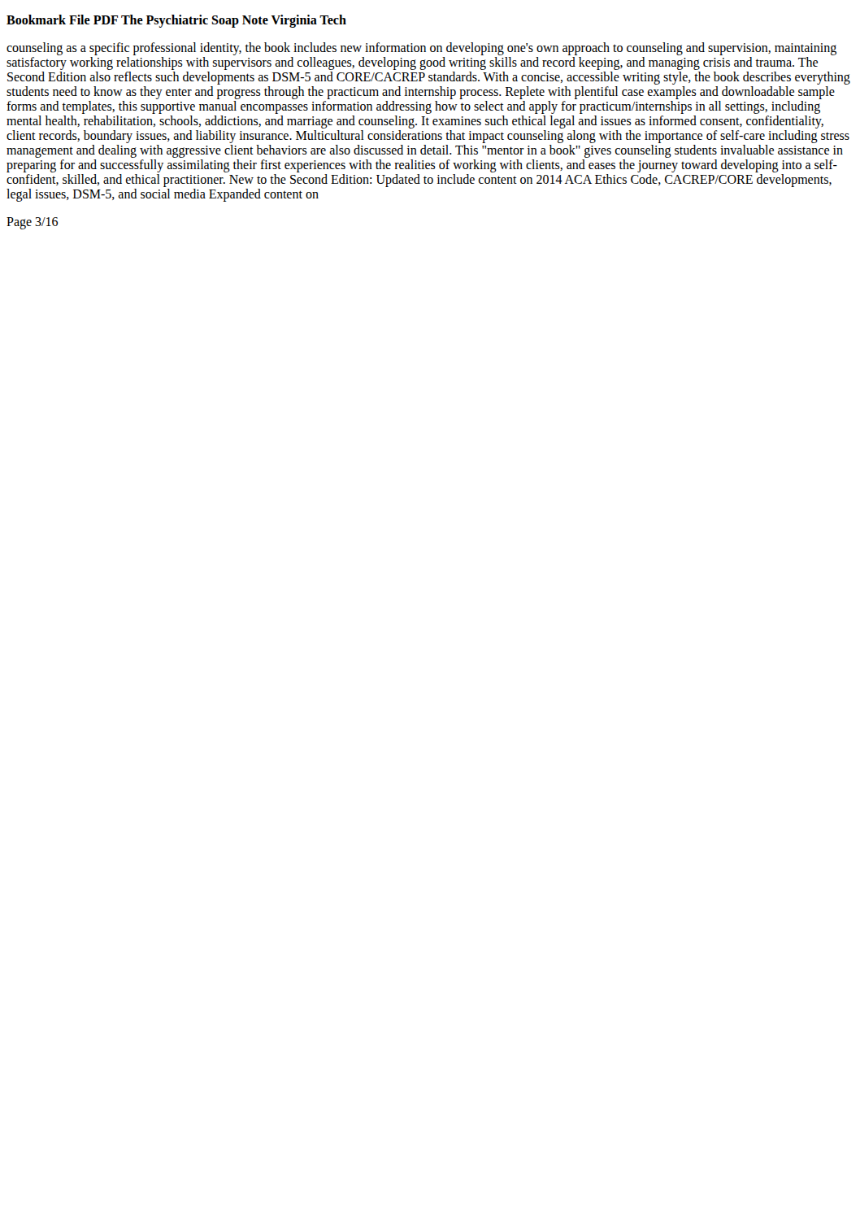Bookmark File PDF The Psychiatric Soap Note Virginia Tech
counseling as a specific professional identity, the book includes new information on developing one's own approach to counseling and supervision, maintaining satisfactory working relationships with supervisors and colleagues, developing good writing skills and record keeping, and managing crisis and trauma. The Second Edition also reflects such developments as DSM-5 and CORE/CACREP standards. With a concise, accessible writing style, the book describes everything students need to know as they enter and progress through the practicum and internship process. Replete with plentiful case examples and downloadable sample forms and templates, this supportive manual encompasses information addressing how to select and apply for practicum/internships in all settings, including mental health, rehabilitation, schools, addictions, and marriage and counseling. It examines such ethical legal and issues as informed consent, confidentiality, client records, boundary issues, and liability insurance. Multicultural considerations that impact counseling along with the importance of self-care including stress management and dealing with aggressive client behaviors are also discussed in detail. This "mentor in a book" gives counseling students invaluable assistance in preparing for and successfully assimilating their first experiences with the realities of working with clients, and eases the journey toward developing into a self-confident, skilled, and ethical practitioner. New to the Second Edition: Updated to include content on 2014 ACA Ethics Code, CACREP/CORE developments, legal issues, DSM-5, and social media Expanded content on
Page 3/16